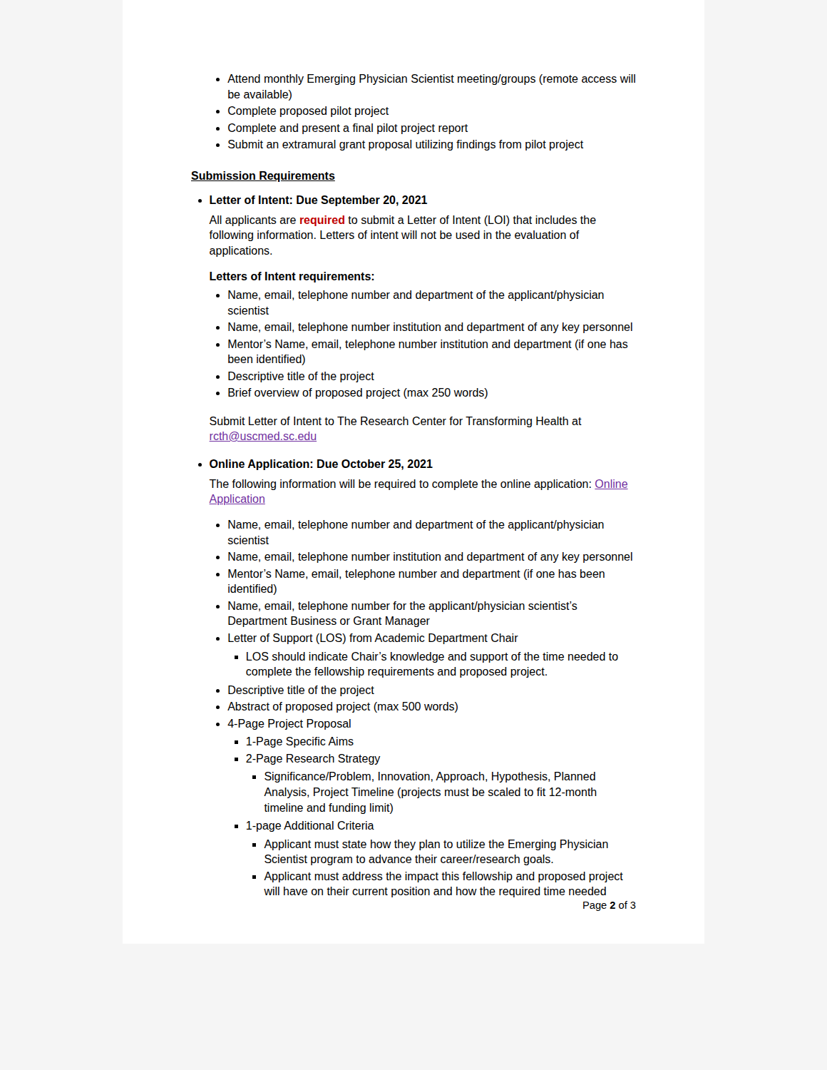Attend monthly Emerging Physician Scientist meeting/groups (remote access will be available)
Complete proposed pilot project
Complete and present a final pilot project report
Submit an extramural grant proposal utilizing findings from pilot project
Submission Requirements
Letter of Intent: Due September 20, 2021
All applicants are required to submit a Letter of Intent (LOI) that includes the following information. Letters of intent will not be used in the evaluation of applications.
Letters of Intent requirements:
Name, email, telephone number and department of the applicant/physician scientist
Name, email, telephone number institution and department of any key personnel
Mentor’s Name, email, telephone number institution and department (if one has been identified)
Descriptive title of the project
Brief overview of proposed project (max 250 words)
Submit Letter of Intent to The Research Center for Transforming Health at rcth@uscmed.sc.edu
Online Application: Due October 25, 2021
The following information will be required to complete the online application: Online Application
Name, email, telephone number and department of the applicant/physician scientist
Name, email, telephone number institution and department of any key personnel
Mentor’s Name, email, telephone number and department (if one has been identified)
Name, email, telephone number for the applicant/physician scientist’s Department Business or Grant Manager
Letter of Support (LOS) from Academic Department Chair
LOS should indicate Chair’s knowledge and support of the time needed to complete the fellowship requirements and proposed project.
Descriptive title of the project
Abstract of proposed project (max 500 words)
4-Page Project Proposal
1-Page Specific Aims
2-Page Research Strategy
Significance/Problem, Innovation, Approach, Hypothesis, Planned Analysis, Project Timeline (projects must be scaled to fit 12-month timeline and funding limit)
1-page Additional Criteria
Applicant must state how they plan to utilize the Emerging Physician Scientist program to advance their career/research goals.
Applicant must address the impact this fellowship and proposed project will have on their current position and how the required time needed
Page 2 of 3